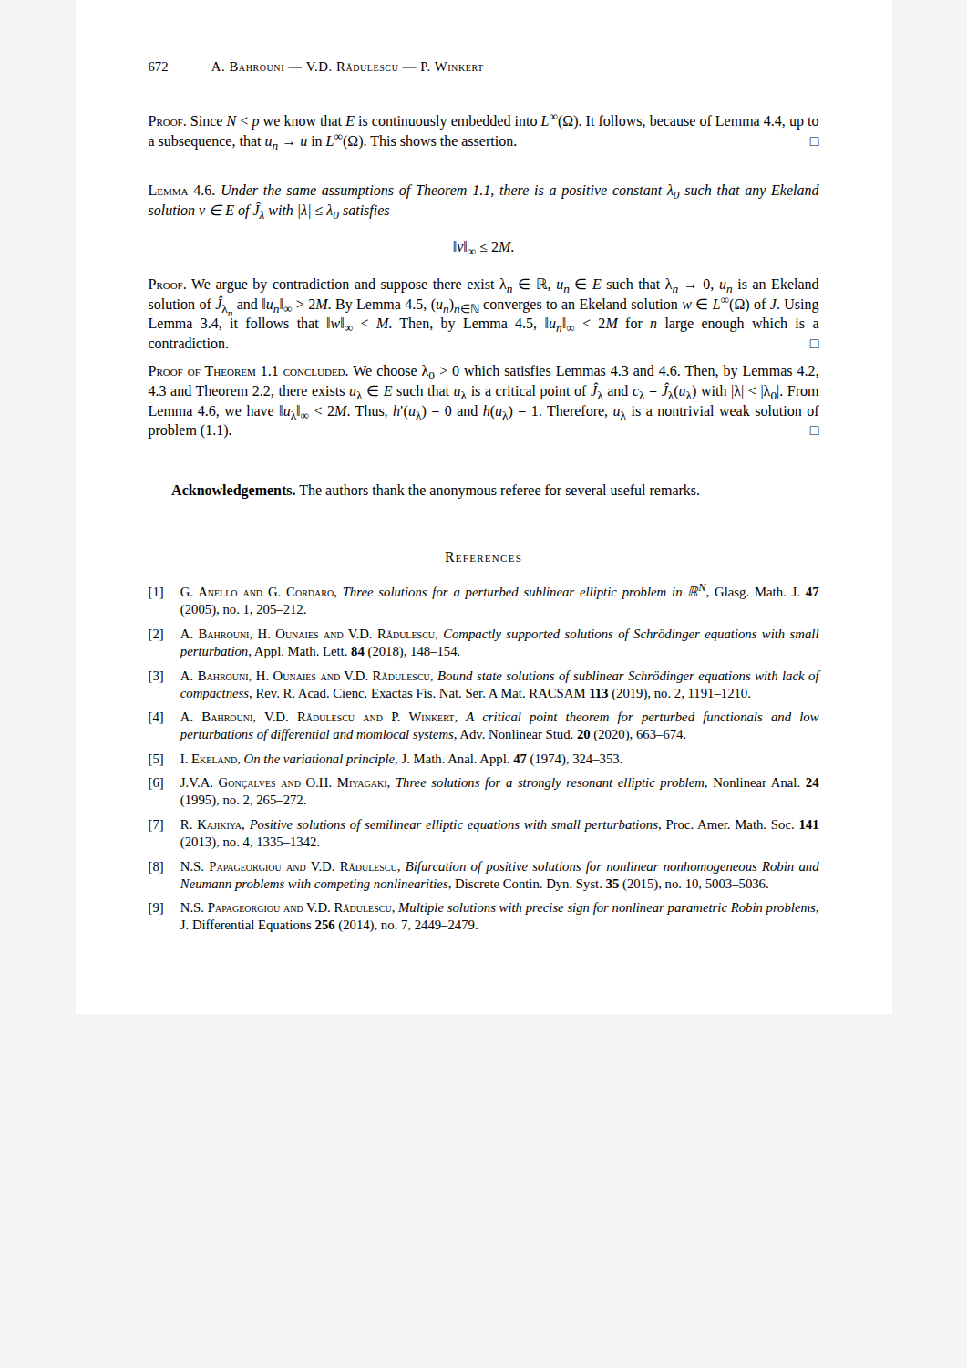672 A. Bahrouni — V.D. Rădulescu — P. Winkert
Proof. Since N < p we know that E is continuously embedded into L∞(Ω). It follows, because of Lemma 4.4, up to a subsequence, that un → u in L∞(Ω). This shows the assertion. □
Lemma 4.6. Under the same assumptions of Theorem 1.1, there is a positive constant λ0 such that any Ekeland solution v ∈ E of Ĵλ with |λ| ≤ λ0 satisfies
‖v‖∞ ≤ 2M.
Proof. We argue by contradiction and suppose there exist λn ∈ ℝ, un ∈ E such that λn → 0, un is an Ekeland solution of Ĵλn and ‖un‖∞ > 2M. By Lemma 4.5, (un)n∈ℕ converges to an Ekeland solution w ∈ L∞(Ω) of J. Using Lemma 3.4, it follows that ‖w‖∞ < M. Then, by Lemma 4.5, ‖un‖∞ < 2M for n large enough which is a contradiction. □
Proof of Theorem 1.1 concluded. We choose λ0 > 0 which satisfies Lemmas 4.3 and 4.6. Then, by Lemmas 4.2, 4.3 and Theorem 2.2, there exists uλ ∈ E such that uλ is a critical point of Ĵλ and cλ = Ĵλ(uλ) with |λ| < |λ0|. From Lemma 4.6, we have ‖uλ‖∞ < 2M. Thus, h′(uλ) = 0 and h(uλ) = 1. Therefore, uλ is a nontrivial weak solution of problem (1.1). □
Acknowledgements. The authors thank the anonymous referee for several useful remarks.
References
[1] G. Anello and G. Cordaro, Three solutions for a perturbed sublinear elliptic problem in ℝN, Glasg. Math. J. 47 (2005), no. 1, 205–212.
[2] A. Bahrouni, H. Ounaies and V.D. Rădulescu, Compactly supported solutions of Schrödinger equations with small perturbation, Appl. Math. Lett. 84 (2018), 148–154.
[3] A. Bahrouni, H. Ounaies and V.D. Rădulescu, Bound state solutions of sublinear Schrödinger equations with lack of compactness, Rev. R. Acad. Cienc. Exactas Fís. Nat. Ser. A Mat. RACSAM 113 (2019), no. 2, 1191–1210.
[4] A. Bahrouni, V.D. Rădulescu and P. Winkert, A critical point theorem for perturbed functionals and low perturbations of differential and momlocal systems, Adv. Nonlinear Stud. 20 (2020), 663–674.
[5] I. Ekeland, On the variational principle, J. Math. Anal. Appl. 47 (1974), 324–353.
[6] J.V.A. Gonçalves and O.H. Miyagaki, Three solutions for a strongly resonant elliptic problem, Nonlinear Anal. 24 (1995), no. 2, 265–272.
[7] R. Kajikiya, Positive solutions of semilinear elliptic equations with small perturbations, Proc. Amer. Math. Soc. 141 (2013), no. 4, 1335–1342.
[8] N.S. Papageorgiou and V.D. Rădulescu, Bifurcation of positive solutions for nonlinear nonhomogeneous Robin and Neumann problems with competing nonlinearities, Discrete Contin. Dyn. Syst. 35 (2015), no. 10, 5003–5036.
[9] N.S. Papageorgiou and V.D. Rădulescu, Multiple solutions with precise sign for nonlinear parametric Robin problems, J. Differential Equations 256 (2014), no. 7, 2449–2479.